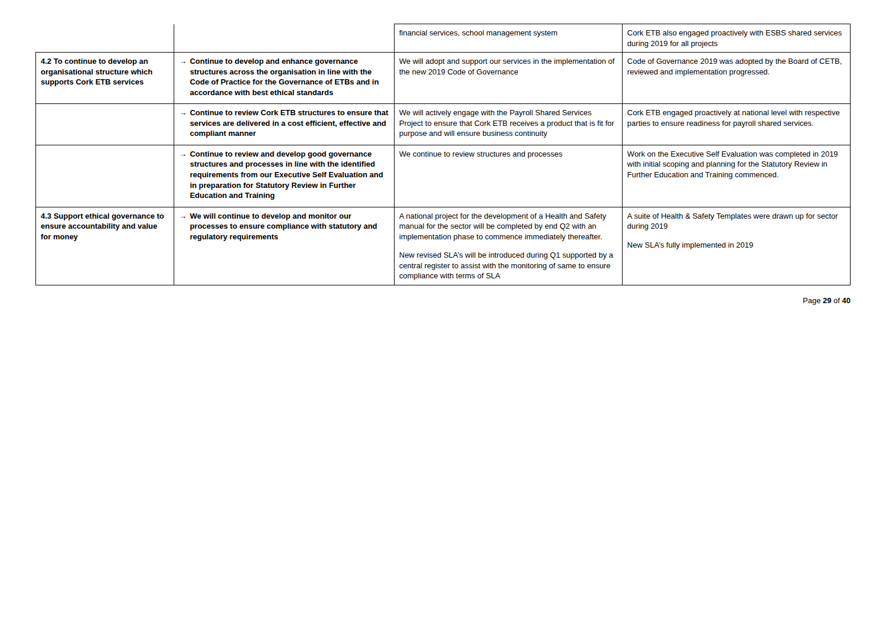| | | financial services, school management system | Cork ETB also engaged proactively with ESBS shared services during 2019 for all projects |
| 4.2 To continue to develop an organisational structure which supports Cork ETB services | Continue to develop and enhance governance structures across the organisation in line with the Code of Practice for the Governance of ETBs and in accordance with best ethical standards | We will adopt and support our services in the implementation of the new 2019 Code of Governance | Code of Governance 2019 was adopted by the Board of CETB, reviewed and implementation progressed. |
| | Continue to review Cork ETB structures to ensure that services are delivered in a cost efficient, effective and compliant manner | We will actively engage with the Payroll Shared Services Project to ensure that Cork ETB receives a product that is fit for purpose and will ensure business continuity | Cork ETB engaged proactively at national level with respective parties to ensure readiness for payroll shared services. |
| | Continue to review and develop good governance structures and processes in line with the identified requirements from our Executive Self Evaluation and in preparation for Statutory Review in Further Education and Training | We continue to review structures and processes | Work on the Executive Self Evaluation was completed in 2019 with initial scoping and planning for the Statutory Review in Further Education and Training commenced. |
| 4.3 Support ethical governance to ensure accountability and value for money | We will continue to develop and monitor our processes to ensure compliance with statutory and regulatory requirements | A national project for the development of a Health and Safety manual for the sector will be completed by end Q2 with an implementation phase to commence immediately thereafter. New revised SLA’s will be introduced during Q1 supported by a central register to assist with the monitoring of same to ensure compliance with terms of SLA | A suite of Health & Safety Templates were drawn up for sector during 2019 New SLA’s fully implemented in 2019 |
Page 29 of 40